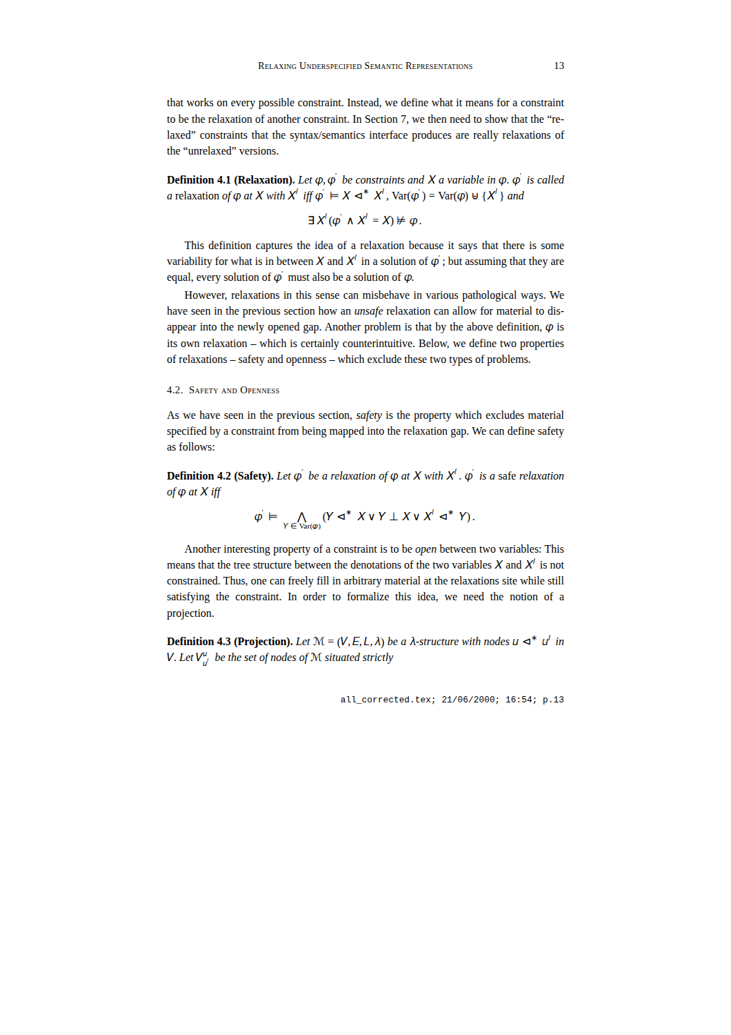Relaxing Underspecified Semantic Representations 13
that works on every possible constraint. Instead, we define what it means for a constraint to be the relaxation of another constraint. In Section 7, we then need to show that the “relaxed” constraints that the syntax/semantics interface produces are really relaxations of the “unrelaxed” versions.
Definition 4.1 (Relaxation). Let φ,φ′ be constraints and X a variable in φ. φ′ is called a relaxation of φ at X with Xl iff φ′⊨X⊲∗Xl, Var(φ′)=Var(φ)⊎{Xl} and
∃ Xl ( φ′ ∧ Xl = X ) ⊭ φ .
This definition captures the idea of a relaxation because it says that there is some variability for what is in between X and Xl in a solution of φ′; but assuming that they are equal, every solution of φ′ must also be a solution of φ.
However, relaxations in this sense can misbehave in various pathological ways. We have seen in the previous section how an unsafe relaxation can allow for material to disappear into the newly opened gap. Another problem is that by the above definition, φ is its own relaxation – which is certainly counterintuitive. Below, we define two properties of relaxations – safety and openness – which exclude these two types of problems.
4.2. Safety and Openness
As we have seen in the previous section, safety is the property which excludes material specified by a constraint from being mapped into the relaxation gap. We can define safety as follows:
Definition 4.2 (Safety). Let φ′ be a relaxation of φ at X with Xl. φ′ is a safe relaxation of φ at X iff
φ′ ⊨ ⋀ Y∈Var(φ) ( Y⊲∗X ∨ Y⊥X ∨ Xl⊲∗Y ) .
Another interesting property of a constraint is to be open between two variables: This means that the tree structure between the denotations of the two variables X and Xl is not constrained. Thus, one can freely fill in arbitrary material at the relaxations site while still satisfying the constraint. In order to formalize this idea, we need the notion of a projection.
Definition 4.3 (Projection). Let ℳ=(V,E,L,λ) be a λ-structure with nodes u⊲∗ul in V. Let Vulu be the set of nodes of ℳ situated strictly
all_corrected.tex; 21/06/2000; 16:54; p.13